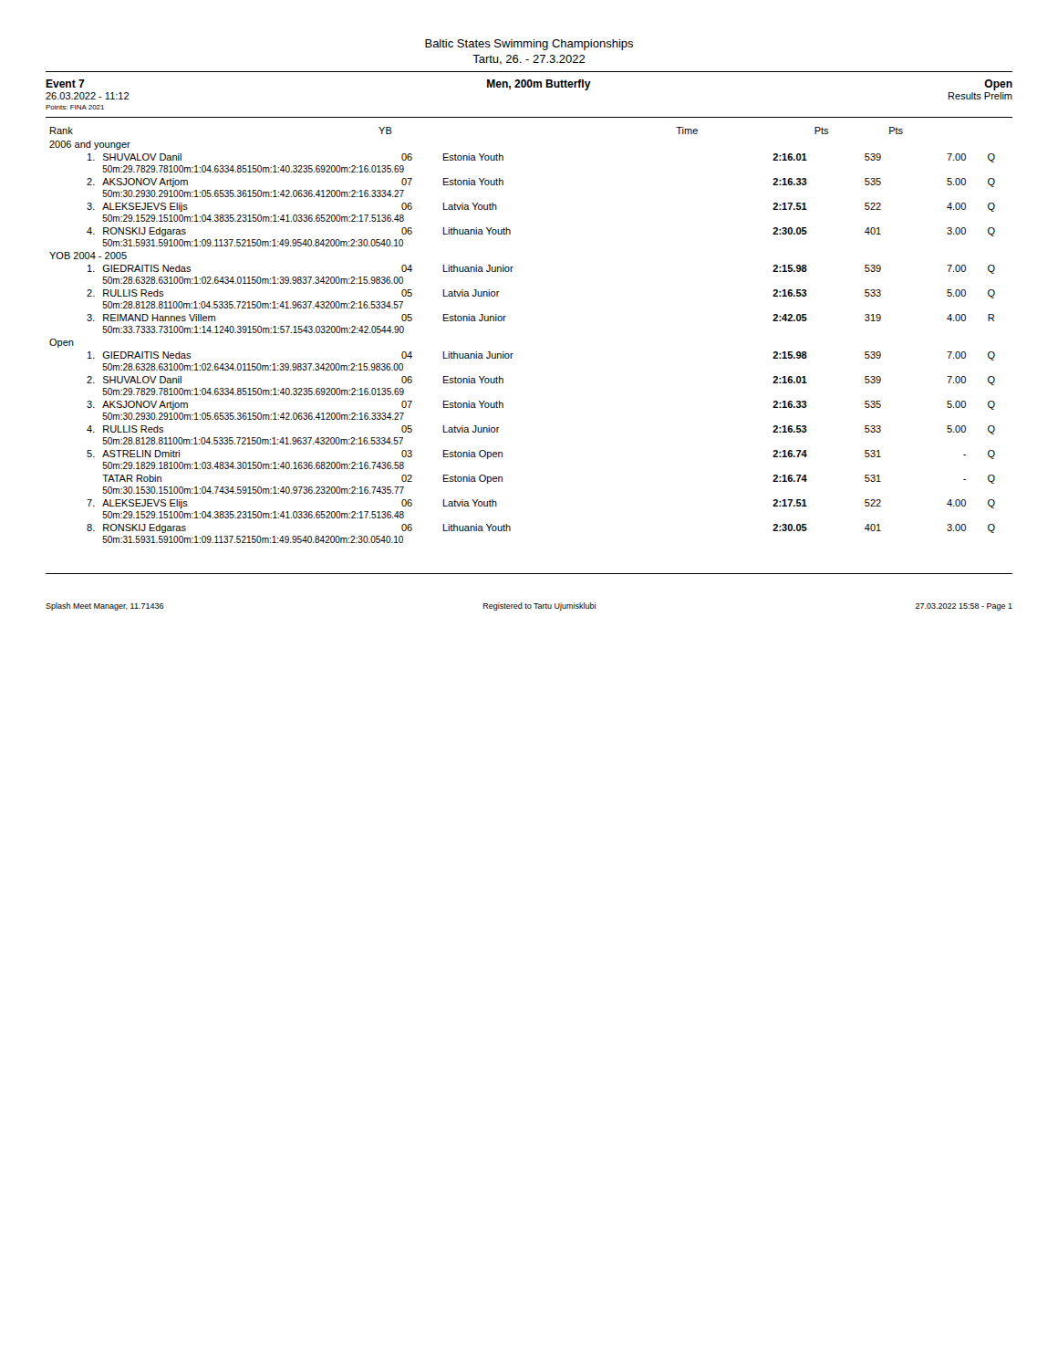Baltic States Swimming Championships
Tartu, 26. - 27.3.2022
Event 7
26.03.2022 - 11:12
Men, 200m Butterfly
Open
Results Prelim
Points: FINA 2021
| Rank | | YB | | Time | Pts | Pts | |
| --- | --- | --- | --- | --- | --- | --- | --- |
| 2006 and younger |
| 1. | SHUVALOV Danil | 06 | Estonia Youth | 2:16.01 | 539 | 7.00 | Q |
| | 50m: 29.78 29.78 100m: 1:04.63 34.85 150m: 1:40.32 35.69 200m: 2:16.01 35.69 |
| 2. | AKSJONOV Artjom | 07 | Estonia Youth | 2:16.33 | 535 | 5.00 | Q |
| | 50m: 30.29 30.29 100m: 1:05.65 35.36 150m: 1:42.06 36.41 200m: 2:16.33 34.27 |
| 3. | ALEKSEJEVS Elijs | 06 | Latvia Youth | 2:17.51 | 522 | 4.00 | Q |
| | 50m: 29.15 29.15 100m: 1:04.38 35.23 150m: 1:41.03 36.65 200m: 2:17.51 36.48 |
| 4. | RONSKIJ Edgaras | 06 | Lithuania Youth | 2:30.05 | 401 | 3.00 | Q |
| | 50m: 31.59 31.59 100m: 1:09.11 37.52 150m: 1:49.95 40.84 200m: 2:30.05 40.10 |
| YOB 2004 - 2005 |
| 1. | GIEDRAITIS Nedas | 04 | Lithuania Junior | 2:15.98 | 539 | 7.00 | Q |
| | 50m: 28.63 28.63 100m: 1:02.64 34.01 150m: 1:39.98 37.34 200m: 2:15.98 36.00 |
| 2. | RULLIS Reds | 05 | Latvia Junior | 2:16.53 | 533 | 5.00 | Q |
| | 50m: 28.81 28.81 100m: 1:04.53 35.72 150m: 1:41.96 37.43 200m: 2:16.53 34.57 |
| 3. | REIMAND Hannes Villem | 05 | Estonia Junior | 2:42.05 | 319 | 4.00 | R |
| | 50m: 33.73 33.73 100m: 1:14.12 40.39 150m: 1:57.15 43.03 200m: 2:42.05 44.90 |
| Open |
| 1. | GIEDRAITIS Nedas | 04 | Lithuania Junior | 2:15.98 | 539 | 7.00 | Q |
| | 50m: 28.63 28.63 100m: 1:02.64 34.01 150m: 1:39.98 37.34 200m: 2:15.98 36.00 |
| 2. | SHUVALOV Danil | 06 | Estonia Youth | 2:16.01 | 539 | 7.00 | Q |
| | 50m: 29.78 29.78 100m: 1:04.63 34.85 150m: 1:40.32 35.69 200m: 2:16.01 35.69 |
| 3. | AKSJONOV Artjom | 07 | Estonia Youth | 2:16.33 | 535 | 5.00 | Q |
| | 50m: 30.29 30.29 100m: 1:05.65 35.36 150m: 1:42.06 36.41 200m: 2:16.33 34.27 |
| 4. | RULLIS Reds | 05 | Latvia Junior | 2:16.53 | 533 | 5.00 | Q |
| | 50m: 28.81 28.81 100m: 1:04.53 35.72 150m: 1:41.96 37.43 200m: 2:16.53 34.57 |
| 5. | ASTRELIN Dmitri | 03 | Estonia Open | 2:16.74 | 531 | - | Q |
| | 50m: 29.18 29.18 100m: 1:03.48 34.30 150m: 1:40.16 36.68 200m: 2:16.74 36.58 |
| | TATAR Robin | 02 | Estonia Open | 2:16.74 | 531 | - | Q |
| | 50m: 30.15 30.15 100m: 1:04.74 34.59 150m: 1:40.97 36.23 200m: 2:16.74 35.77 |
| 7. | ALEKSEJEVS Elijs | 06 | Latvia Youth | 2:17.51 | 522 | 4.00 | Q |
| | 50m: 29.15 29.15 100m: 1:04.38 35.23 150m: 1:41.03 36.65 200m: 2:17.51 36.48 |
| 8. | RONSKIJ Edgaras | 06 | Lithuania Youth | 2:30.05 | 401 | 3.00 | Q |
| | 50m: 31.59 31.59 100m: 1:09.11 37.52 150m: 1:49.95 40.84 200m: 2:30.05 40.10 |
Splash Meet Manager, 11.71436
Registered to Tartu Ujumisklubi
27.03.2022 15:58 - Page 1